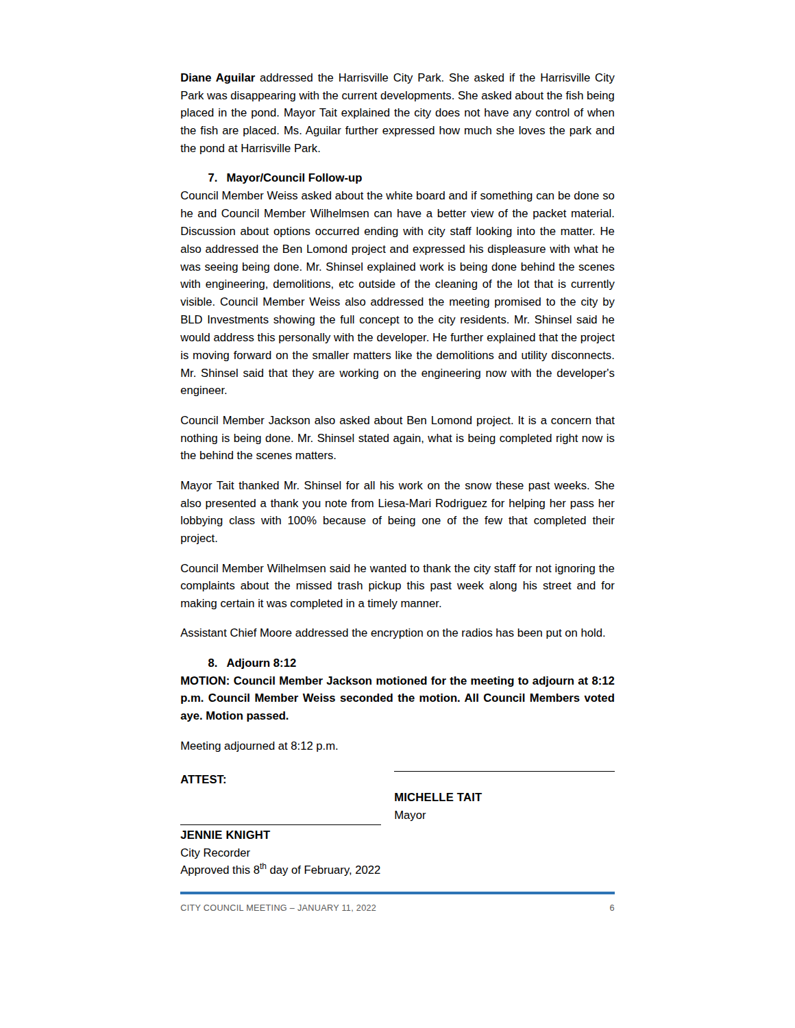Diane Aguilar addressed the Harrisville City Park. She asked if the Harrisville City Park was disappearing with the current developments. She asked about the fish being placed in the pond. Mayor Tait explained the city does not have any control of when the fish are placed. Ms. Aguilar further expressed how much she loves the park and the pond at Harrisville Park.
7. Mayor/Council Follow-up
Council Member Weiss asked about the white board and if something can be done so he and Council Member Wilhelmsen can have a better view of the packet material. Discussion about options occurred ending with city staff looking into the matter. He also addressed the Ben Lomond project and expressed his displeasure with what he was seeing being done. Mr. Shinsel explained work is being done behind the scenes with engineering, demolitions, etc outside of the cleaning of the lot that is currently visible. Council Member Weiss also addressed the meeting promised to the city by BLD Investments showing the full concept to the city residents. Mr. Shinsel said he would address this personally with the developer. He further explained that the project is moving forward on the smaller matters like the demolitions and utility disconnects. Mr. Shinsel said that they are working on the engineering now with the developer's engineer.
Council Member Jackson also asked about Ben Lomond project. It is a concern that nothing is being done. Mr. Shinsel stated again, what is being completed right now is the behind the scenes matters.
Mayor Tait thanked Mr. Shinsel for all his work on the snow these past weeks. She also presented a thank you note from Liesa-Mari Rodriguez for helping her pass her lobbying class with 100% because of being one of the few that completed their project.
Council Member Wilhelmsen said he wanted to thank the city staff for not ignoring the complaints about the missed trash pickup this past week along his street and for making certain it was completed in a timely manner.
Assistant Chief Moore addressed the encryption on the radios has been put on hold.
8. Adjourn 8:12
MOTION: Council Member Jackson motioned for the meeting to adjourn at 8:12 p.m. Council Member Weiss seconded the motion. All Council Members voted aye. Motion passed.
Meeting adjourned at 8:12 p.m.
| ATTEST: | |
| | MICHELLE TAIT Mayor |
| JENNIE KNIGHT City Recorder Approved this 8 th day of February, 2022 | |
CITY COUNCIL MEETING – JANUARY 11, 2022 6